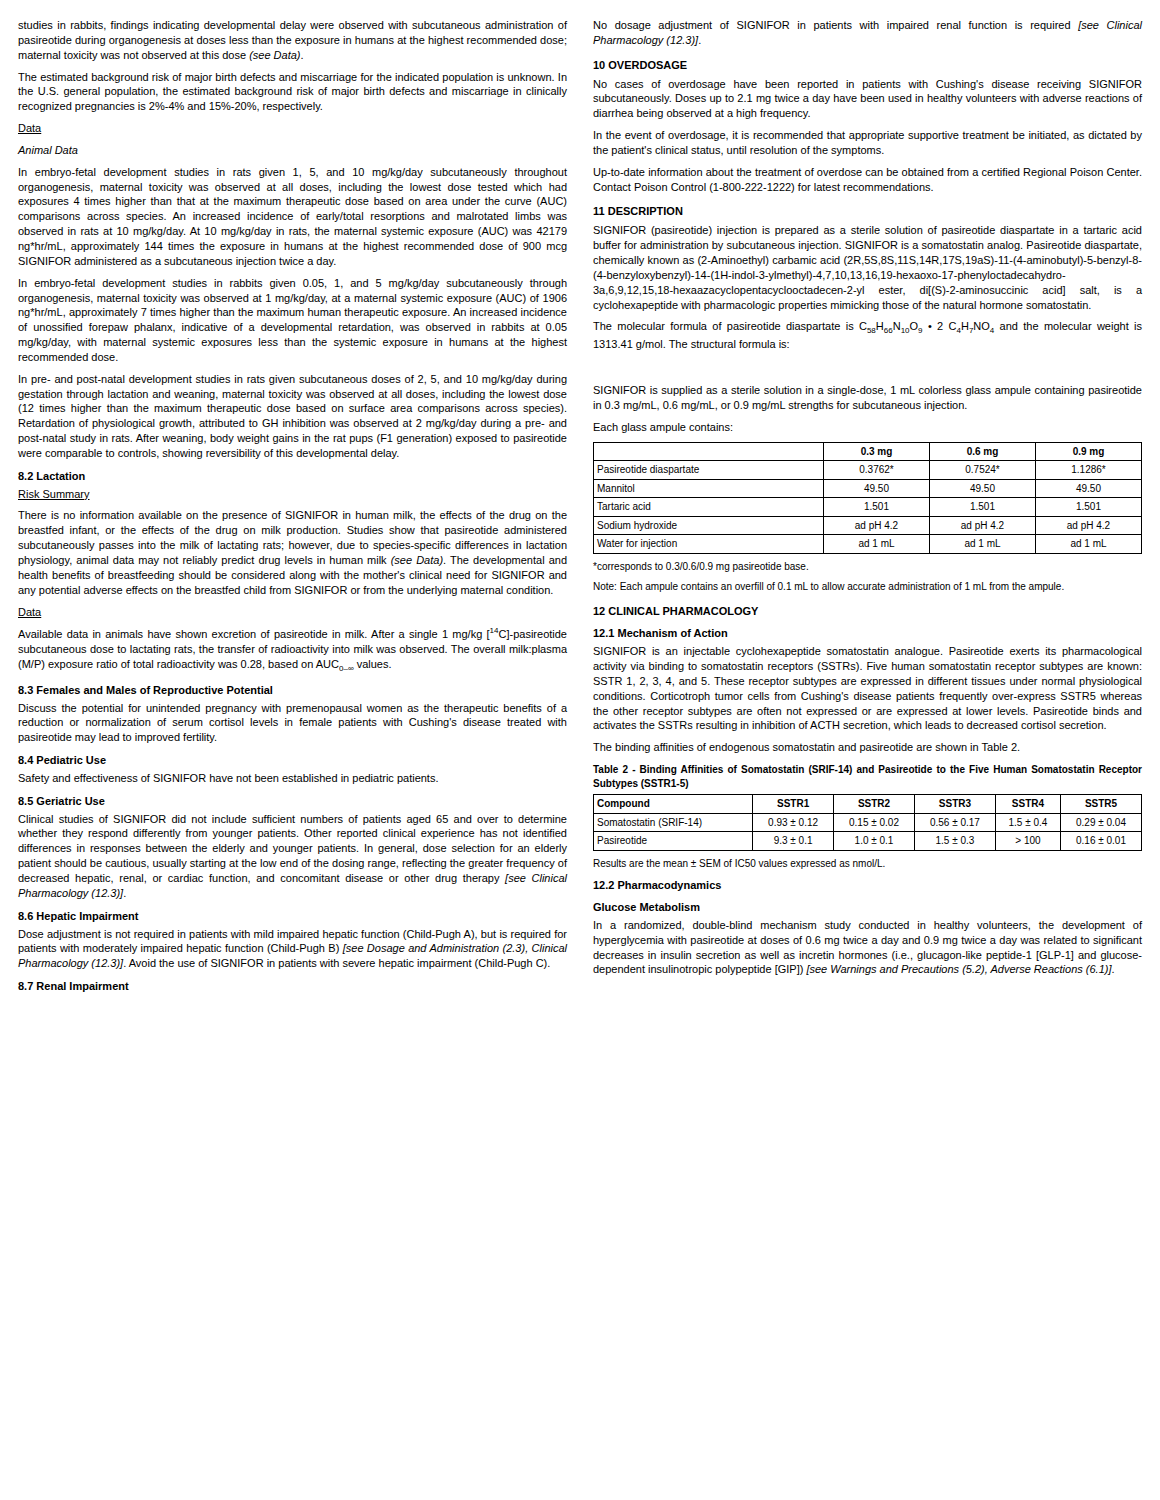studies in rabbits, findings indicating developmental delay were observed with subcutaneous administration of pasireotide during organogenesis at doses less than the exposure in humans at the highest recommended dose; maternal toxicity was not observed at this dose (see Data).
The estimated background risk of major birth defects and miscarriage for the indicated population is unknown. In the U.S. general population, the estimated background risk of major birth defects and miscarriage in clinically recognized pregnancies is 2%-4% and 15%-20%, respectively.
Data
Animal Data
In embryo-fetal development studies in rats given 1, 5, and 10 mg/kg/day subcutaneously throughout organogenesis, maternal toxicity was observed at all doses, including the lowest dose tested which had exposures 4 times higher than that at the maximum therapeutic dose based on area under the curve (AUC) comparisons across species. An increased incidence of early/total resorptions and malrotated limbs was observed in rats at 10 mg/kg/day. At 10 mg/kg/day in rats, the maternal systemic exposure (AUC) was 42179 ng*hr/mL, approximately 144 times the exposure in humans at the highest recommended dose of 900 mcg SIGNIFOR administered as a subcutaneous injection twice a day.
In embryo-fetal development studies in rabbits given 0.05, 1, and 5 mg/kg/day subcutaneously through organogenesis, maternal toxicity was observed at 1 mg/kg/day, at a maternal systemic exposure (AUC) of 1906 ng*hr/mL, approximately 7 times higher than the maximum human therapeutic exposure. An increased incidence of unossified forepaw phalanx, indicative of a developmental retardation, was observed in rabbits at 0.05 mg/kg/day, with maternal systemic exposures less than the systemic exposure in humans at the highest recommended dose.
In pre- and post-natal development studies in rats given subcutaneous doses of 2, 5, and 10 mg/kg/day during gestation through lactation and weaning, maternal toxicity was observed at all doses, including the lowest dose (12 times higher than the maximum therapeutic dose based on surface area comparisons across species). Retardation of physiological growth, attributed to GH inhibition was observed at 2 mg/kg/day during a pre- and post-natal study in rats. After weaning, body weight gains in the rat pups (F1 generation) exposed to pasireotide were comparable to controls, showing reversibility of this developmental delay.
8.2 Lactation
Risk Summary
There is no information available on the presence of SIGNIFOR in human milk, the effects of the drug on the breastfed infant, or the effects of the drug on milk production. Studies show that pasireotide administered subcutaneously passes into the milk of lactating rats; however, due to species-specific differences in lactation physiology, animal data may not reliably predict drug levels in human milk (see Data). The developmental and health benefits of breastfeeding should be considered along with the mother's clinical need for SIGNIFOR and any potential adverse effects on the breastfed child from SIGNIFOR or from the underlying maternal condition.
Data
Available data in animals have shown excretion of pasireotide in milk. After a single 1 mg/kg [14C]-pasireotide subcutaneous dose to lactating rats, the transfer of radioactivity into milk was observed. The overall milk:plasma (M/P) exposure ratio of total radioactivity was 0.28, based on AUC0–∞ values.
8.3 Females and Males of Reproductive Potential
Discuss the potential for unintended pregnancy with premenopausal women as the therapeutic benefits of a reduction or normalization of serum cortisol levels in female patients with Cushing's disease treated with pasireotide may lead to improved fertility.
8.4 Pediatric Use
Safety and effectiveness of SIGNIFOR have not been established in pediatric patients.
8.5 Geriatric Use
Clinical studies of SIGNIFOR did not include sufficient numbers of patients aged 65 and over to determine whether they respond differently from younger patients. Other reported clinical experience has not identified differences in responses between the elderly and younger patients. In general, dose selection for an elderly patient should be cautious, usually starting at the low end of the dosing range, reflecting the greater frequency of decreased hepatic, renal, or cardiac function, and concomitant disease or other drug therapy [see Clinical Pharmacology (12.3)].
8.6 Hepatic Impairment
Dose adjustment is not required in patients with mild impaired hepatic function (Child-Pugh A), but is required for patients with moderately impaired hepatic function (Child-Pugh B) [see Dosage and Administration (2.3), Clinical Pharmacology (12.3)]. Avoid the use of SIGNIFOR in patients with severe hepatic impairment (Child-Pugh C).
8.7 Renal Impairment
No dosage adjustment of SIGNIFOR in patients with impaired renal function is required [see Clinical Pharmacology (12.3)].
10 OVERDOSAGE
No cases of overdosage have been reported in patients with Cushing's disease receiving SIGNIFOR subcutaneously. Doses up to 2.1 mg twice a day have been used in healthy volunteers with adverse reactions of diarrhea being observed at a high frequency.
In the event of overdosage, it is recommended that appropriate supportive treatment be initiated, as dictated by the patient's clinical status, until resolution of the symptoms.
Up-to-date information about the treatment of overdose can be obtained from a certified Regional Poison Center. Contact Poison Control (1-800-222-1222) for latest recommendations.
11 DESCRIPTION
SIGNIFOR (pasireotide) injection is prepared as a sterile solution of pasireotide diaspartate in a tartaric acid buffer for administration by subcutaneous injection. SIGNIFOR is a somatostatin analog. Pasireotide diaspartate, chemically known as (2-Aminoethyl) carbamic acid (2R,5S,8S,11S,14R,17S,19aS)-11-(4-aminobutyl)-5-benzyl-8-(4-benzyloxybenzyl)-14-(1H-indol-3-ylmethyl)-4,7,10,13,16,19-hexaoxo-17-phenyloctadecahydro-3a,6,9,12,15,18-hexaazacyclopentacyclooctadecen-2-yl ester, di[(S)-2-aminosuccinic acid] salt, is a cyclohexapeptide with pharmacologic properties mimicking those of the natural hormone somatostatin.
The molecular formula of pasireotide diaspartate is C58H66N10O9 • 2 C4H7NO4 and the molecular weight is 1313.41 g/mol. The structural formula is:
SIGNIFOR is supplied as a sterile solution in a single-dose, 1 mL colorless glass ampule containing pasireotide in 0.3 mg/mL, 0.6 mg/mL, or 0.9 mg/mL strengths for subcutaneous injection.
Each glass ampule contains:
| | 0.3 mg | 0.6 mg | 0.9 mg |
| --- | --- | --- | --- |
| Pasireotide diaspartate | 0.3762* | 0.7524* | 1.1286* |
| Mannitol | 49.50 | 49.50 | 49.50 |
| Tartaric acid | 1.501 | 1.501 | 1.501 |
| Sodium hydroxide | ad pH 4.2 | ad pH 4.2 | ad pH 4.2 |
| Water for injection | ad 1 mL | ad 1 mL | ad 1 mL |
*corresponds to 0.3/0.6/0.9 mg pasireotide base.
Note: Each ampule contains an overfill of 0.1 mL to allow accurate administration of 1 mL from the ampule.
12 CLINICAL PHARMACOLOGY
12.1 Mechanism of Action
SIGNIFOR is an injectable cyclohexapeptide somatostatin analogue. Pasireotide exerts its pharmacological activity via binding to somatostatin receptors (SSTRs). Five human somatostatin receptor subtypes are known: SSTR 1, 2, 3, 4, and 5. These receptor subtypes are expressed in different tissues under normal physiological conditions. Corticotroph tumor cells from Cushing's disease patients frequently over-express SSTR5 whereas the other receptor subtypes are often not expressed or are expressed at lower levels. Pasireotide binds and activates the SSTRs resulting in inhibition of ACTH secretion, which leads to decreased cortisol secretion.
The binding affinities of endogenous somatostatin and pasireotide are shown in Table 2.
Table 2 - Binding Affinities of Somatostatin (SRIF-14) and Pasireotide to the Five Human Somatostatin Receptor Subtypes (SSTR1-5)
| Compound | SSTR1 | SSTR2 | SSTR3 | SSTR4 | SSTR5 |
| --- | --- | --- | --- | --- | --- |
| Somatostatin (SRIF-14) | 0.93 ± 0.12 | 0.15 ± 0.02 | 0.56 ± 0.17 | 1.5 ± 0.4 | 0.29 ± 0.04 |
| Pasireotide | 9.3 ± 0.1 | 1.0 ± 0.1 | 1.5 ± 0.3 | > 100 | 0.16 ± 0.01 |
Results are the mean ± SEM of IC50 values expressed as nmol/L.
12.2 Pharmacodynamics
Glucose Metabolism
In a randomized, double-blind mechanism study conducted in healthy volunteers, the development of hyperglycemia with pasireotide at doses of 0.6 mg twice a day and 0.9 mg twice a day was related to significant decreases in insulin secretion as well as incretin hormones (i.e., glucagon-like peptide-1 [GLP-1] and glucose-dependent insulinotropic polypeptide [GIP]) [see Warnings and Precautions (5.2), Adverse Reactions (6.1)].